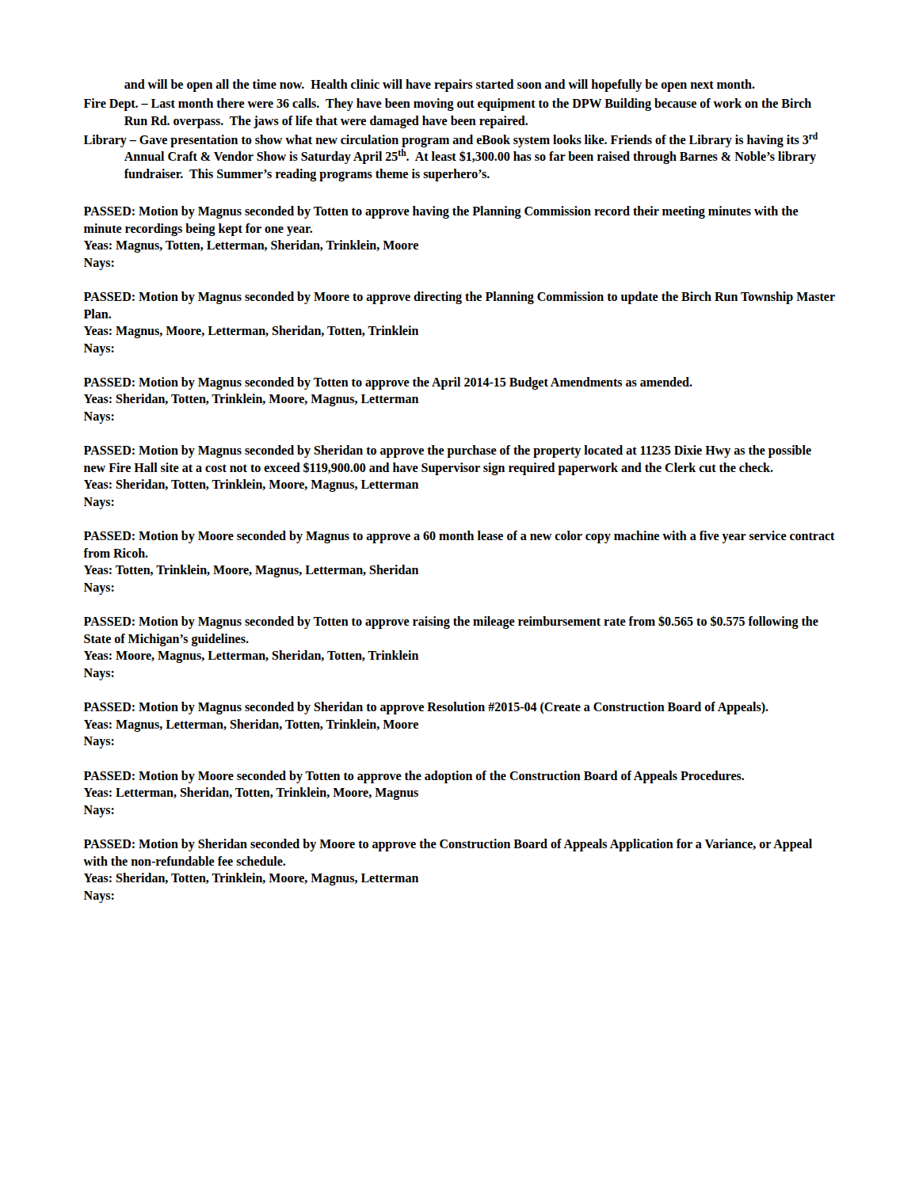and will be open all the time now. Health clinic will have repairs started soon and will hopefully be open next month.
Fire Dept. – Last month there were 36 calls. They have been moving out equipment to the DPW Building because of work on the Birch Run Rd. overpass. The jaws of life that were damaged have been repaired.
Library – Gave presentation to show what new circulation program and eBook system looks like. Friends of the Library is having its 3rd Annual Craft & Vendor Show is Saturday April 25th. At least $1,300.00 has so far been raised through Barnes & Noble’s library fundraiser. This Summer’s reading programs theme is superhero’s.
PASSED: Motion by Magnus seconded by Totten to approve having the Planning Commission record their meeting minutes with the minute recordings being kept for one year.
Yeas: Magnus, Totten, Letterman, Sheridan, Trinklein, Moore
Nays:
PASSED: Motion by Magnus seconded by Moore to approve directing the Planning Commission to update the Birch Run Township Master Plan.
Yeas: Magnus, Moore, Letterman, Sheridan, Totten, Trinklein
Nays:
PASSED: Motion by Magnus seconded by Totten to approve the April 2014-15 Budget Amendments as amended.
Yeas: Sheridan, Totten, Trinklein, Moore, Magnus, Letterman
Nays:
PASSED: Motion by Magnus seconded by Sheridan to approve the purchase of the property located at 11235 Dixie Hwy as the possible new Fire Hall site at a cost not to exceed $119,900.00 and have Supervisor sign required paperwork and the Clerk cut the check.
Yeas: Sheridan, Totten, Trinklein, Moore, Magnus, Letterman
Nays:
PASSED: Motion by Moore seconded by Magnus to approve a 60 month lease of a new color copy machine with a five year service contract from Ricoh.
Yeas: Totten, Trinklein, Moore, Magnus, Letterman, Sheridan
Nays:
PASSED: Motion by Magnus seconded by Totten to approve raising the mileage reimbursement rate from $0.565 to $0.575 following the State of Michigan’s guidelines.
Yeas: Moore, Magnus, Letterman, Sheridan, Totten, Trinklein
Nays:
PASSED: Motion by Magnus seconded by Sheridan to approve Resolution #2015-04 (Create a Construction Board of Appeals).
Yeas: Magnus, Letterman, Sheridan, Totten, Trinklein, Moore
Nays:
PASSED: Motion by Moore seconded by Totten to approve the adoption of the Construction Board of Appeals Procedures.
Yeas: Letterman, Sheridan, Totten, Trinklein, Moore, Magnus
Nays:
PASSED: Motion by Sheridan seconded by Moore to approve the Construction Board of Appeals Application for a Variance, or Appeal with the non-refundable fee schedule.
Yeas: Sheridan, Totten, Trinklein, Moore, Magnus, Letterman
Nays: